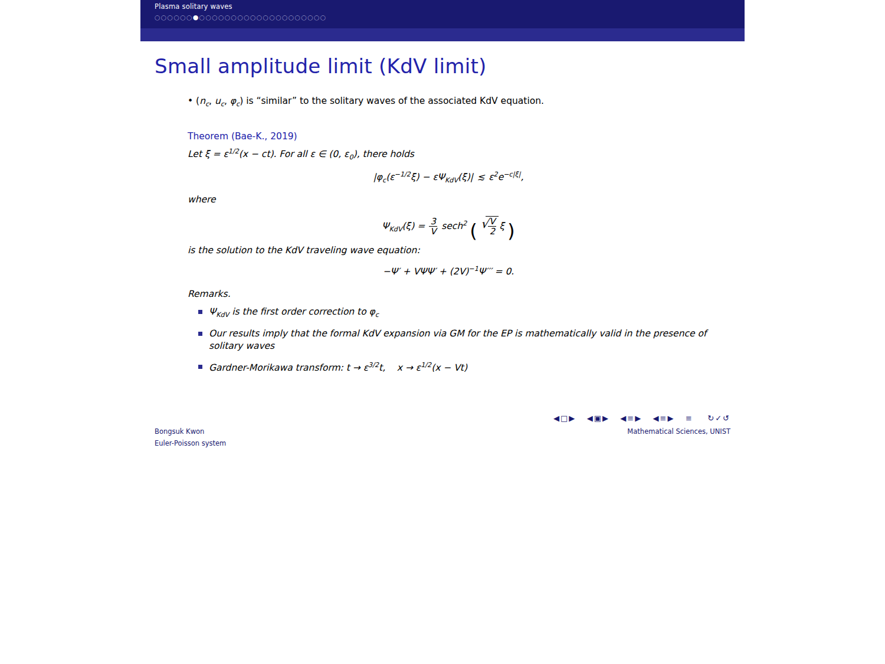Plasma solitary waves
○○○○○○●○○○○○○○○○○○○○○○○○○○○
Small amplitude limit (KdV limit)
• (nc, uc, φc) is “similar” to the solitary waves of the associated KdV equation.
Theorem (Bae-K., 2019)
Let ξ = ε1/2(x − ct). For all ε ∈ (0, ε0), there holds
|φc(ε−1/2ξ) − εΨKdV(ξ)| ε2e−c|ξ|,
where
ΨKdV(ξ) = 3 V sech2 ( V 2 ξ )
is the solution to the KdV traveling wave equation:
−Ψ′ + VΨΨ′ + (2V)−1Ψ′′′ = 0.
Remarks.
ΨKdV is the first order correction to φc
Our results imply that the formal KdV expansion via GM for the EP is mathematically valid in the presence of solitary waves
Gardner-Morikawa transform: t → ε3/2t, x → ε1/2(x − Vt)
◀□▶ ◀▣▶ ◀≡▶ ◀≡▶ ≡ ↻✓↺
Bongsuk KwonEuler-Poisson system
Mathematical Sciences, UNIST